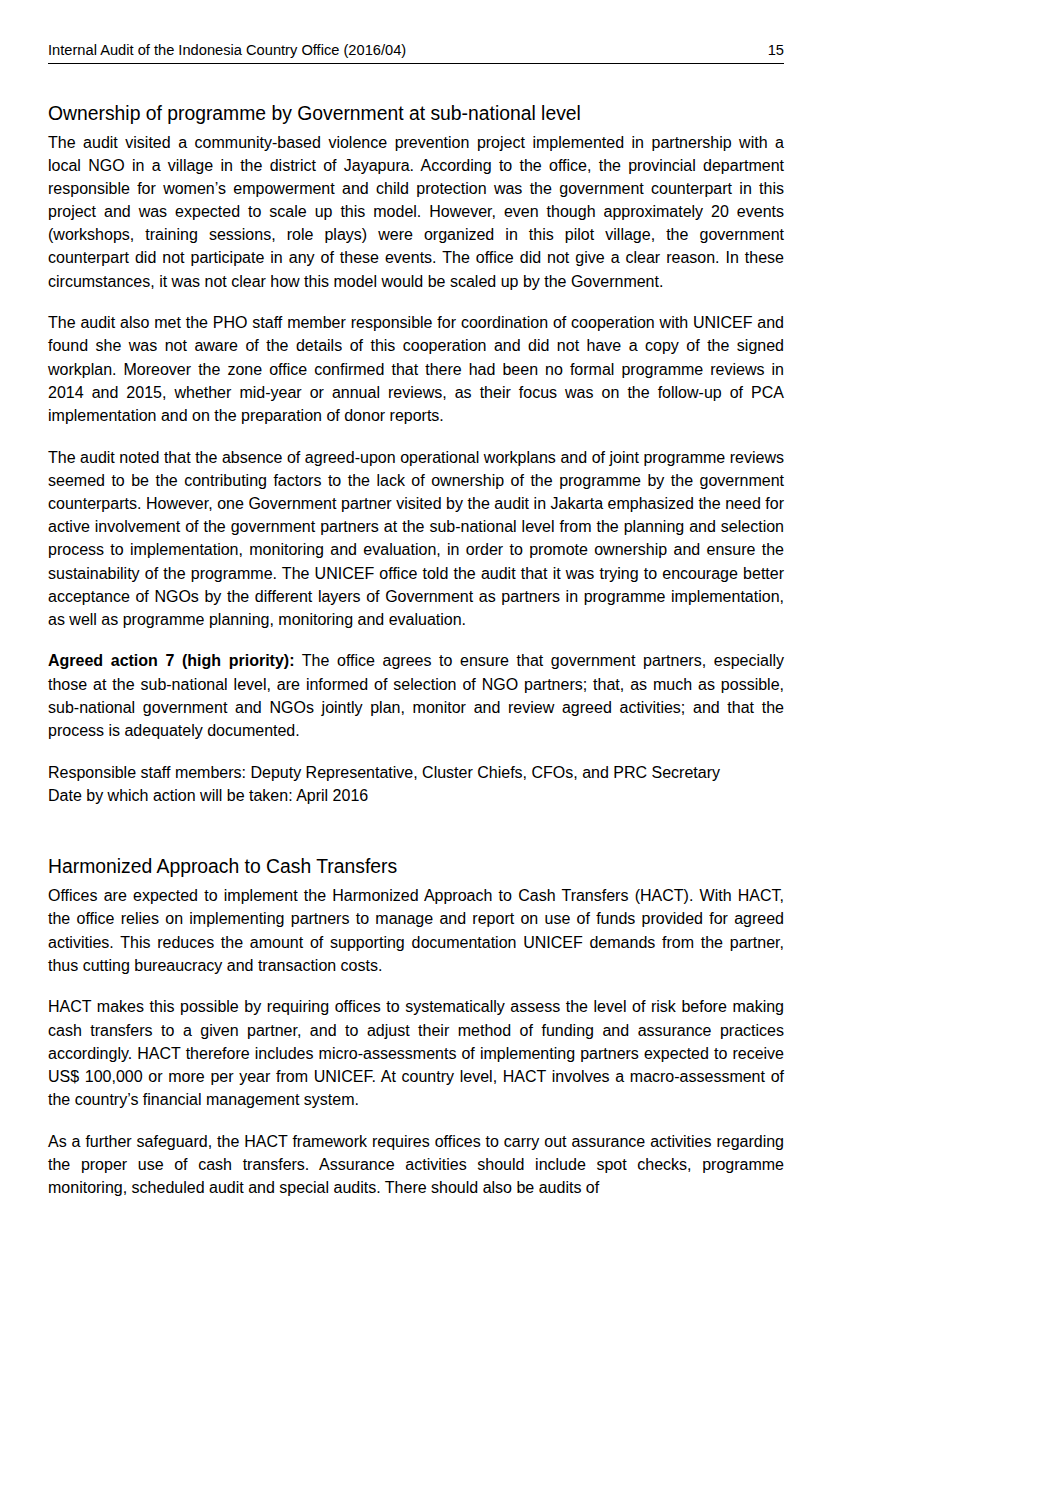Internal Audit of the Indonesia Country Office (2016/04) 15
Ownership of programme by Government at sub-national level
The audit visited a community-based violence prevention project implemented in partnership with a local NGO in a village in the district of Jayapura. According to the office, the provincial department responsible for women’s empowerment and child protection was the government counterpart in this project and was expected to scale up this model. However, even though approximately 20 events (workshops, training sessions, role plays) were organized in this pilot village, the government counterpart did not participate in any of these events. The office did not give a clear reason. In these circumstances, it was not clear how this model would be scaled up by the Government.
The audit also met the PHO staff member responsible for coordination of cooperation with UNICEF and found she was not aware of the details of this cooperation and did not have a copy of the signed workplan. Moreover the zone office confirmed that there had been no formal programme reviews in 2014 and 2015, whether mid-year or annual reviews, as their focus was on the follow-up of PCA implementation and on the preparation of donor reports.
The audit noted that the absence of agreed-upon operational workplans and of joint programme reviews seemed to be the contributing factors to the lack of ownership of the programme by the government counterparts. However, one Government partner visited by the audit in Jakarta emphasized the need for active involvement of the government partners at the sub-national level from the planning and selection process to implementation, monitoring and evaluation, in order to promote ownership and ensure the sustainability of the programme. The UNICEF office told the audit that it was trying to encourage better acceptance of NGOs by the different layers of Government as partners in programme implementation, as well as programme planning, monitoring and evaluation.
Agreed action 7 (high priority): The office agrees to ensure that government partners, especially those at the sub-national level, are informed of selection of NGO partners; that, as much as possible, sub-national government and NGOs jointly plan, monitor and review agreed activities; and that the process is adequately documented.
Responsible staff members: Deputy Representative, Cluster Chiefs, CFOs, and PRC Secretary
Date by which action will be taken: April 2016
Harmonized Approach to Cash Transfers
Offices are expected to implement the Harmonized Approach to Cash Transfers (HACT). With HACT, the office relies on implementing partners to manage and report on use of funds provided for agreed activities. This reduces the amount of supporting documentation UNICEF demands from the partner, thus cutting bureaucracy and transaction costs.
HACT makes this possible by requiring offices to systematically assess the level of risk before making cash transfers to a given partner, and to adjust their method of funding and assurance practices accordingly. HACT therefore includes micro-assessments of implementing partners expected to receive US$ 100,000 or more per year from UNICEF. At country level, HACT involves a macro-assessment of the country’s financial management system.
As a further safeguard, the HACT framework requires offices to carry out assurance activities regarding the proper use of cash transfers. Assurance activities should include spot checks, programme monitoring, scheduled audit and special audits. There should also be audits of